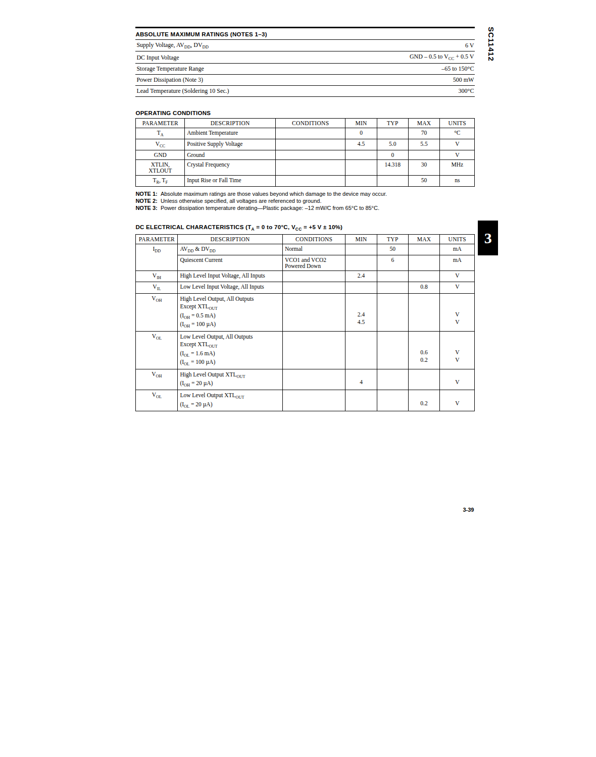SC11412
3
ABSOLUTE MAXIMUM RATINGS (NOTES 1–3)
| Supply Voltage, AV DD , DV DD | 6 V |
| DC Input Voltage | GND – 0.5 to V CC + 0.5 V |
| Storage Temperature Range | –65 to 150°C |
| Power Dissipation (Note 3) | 500 mW |
| Lead Temperature (Soldering 10 Sec.) | 300°C |
OPERATING CONDITIONS
| PARAMETER | DESCRIPTION | CONDITIONS | MIN | TYP | MAX | UNITS |
| --- | --- | --- | --- | --- | --- | --- |
| T A | Ambient Temperature | | 0 | | 70 | °C |
| V CC | Positive Supply Voltage | | 4.5 | 5.0 | 5.5 | V |
| GND | Ground | | | 0 | | V |
| XTLIN, XTLOUT | Crystal Frequency | | | 14.318 | 30 | MHz |
| T R , T F | Input Rise or Fall Time | | | | 50 | ns |
NOTE 1: Absolute maximum ratings are those values beyond which damage to the device may occur.
NOTE 2: Unless otherwise specified, all voltages are referenced to ground.
NOTE 3: Power dissipation temperature derating—Plastic package: –12 mW/C from 65°C to 85°C.
DC ELECTRICAL CHARACTERISTICS (TA = 0 to 70°C, VCC = +5 V ± 10%)
| PARAMETER | DESCRIPTION | CONDITIONS | MIN | TYP | MAX | UNITS |
| --- | --- | --- | --- | --- | --- | --- |
| I DD | AV DD & DV DD | Normal | | 50 | | mA |
| Quiescent Current | VCO1 and VCO2 Powered Down | | 6 | | mA |
| V IH | High Level Input Voltage, All Inputs | | 2.4 | | | V |
| V IL | Low Level Input Voltage, All Inputs | | | | 0.8 | V |
| V OH | High Level Output, All Outputs Except XTL OUT (I OH = 0.5 mA) (I OH = 100 µA) | | 2.4 4.5 | | | V V |
| V OL | Low Level Output, All Outputs Except XTL OUT (I OL = 1.6 mA) (I OL = 100 µA) | | | | 0.6 0.2 | V V |
| V OH | High Level Output XTL OUT (I OH = 20 µA) | | 4 | | | V |
| V OL | Low Level Output XTL OUT (I OL = 20 µA) | | | | 0.2 | V |
3-39